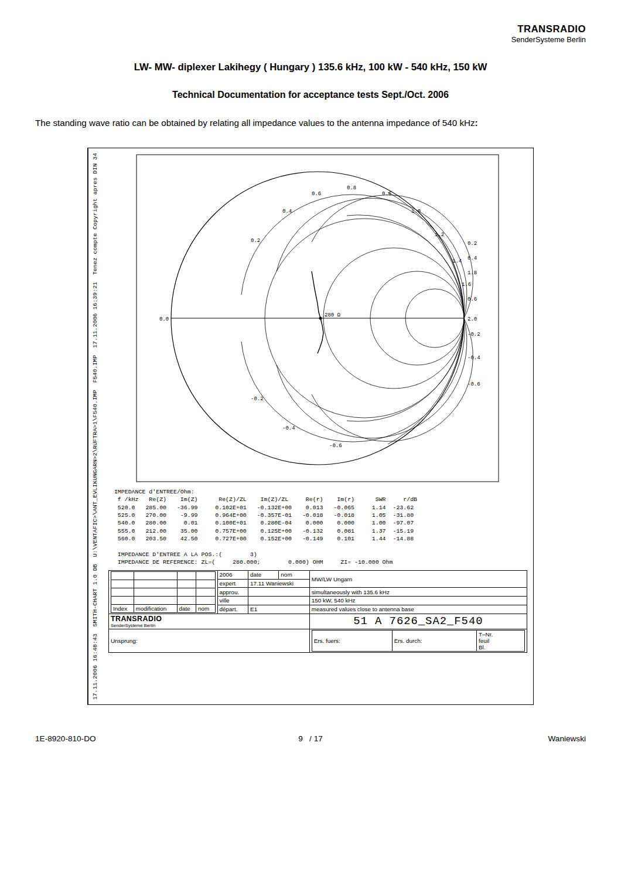TRANSRADIO
SenderSysteme Berlin
LW- MW- diplexer Lakihegy ( Hungary ) 135.6 kHz, 100 kW - 540 kHz, 150 kW
Technical Documentation for acceptance tests Sept./Oct. 2006
The standing wave ratio can be obtained by relating all impedance values to the antenna impedance of 540 kHz:
17.11.2006 16:48:43 SMITH-CHART 1.0 DB U:\VENTAFIC>\ANT_EVLIKUNGARN>2\RUFTRA>1\F540.IMP F540.IMP 17.11.2006 16:39:21 Tenez compte Copyright apres DIN 34
280 Ω 0.0 2.0 0.2 0.4 0.6 0.8 0.6 1.0 1.2 1.4 1.6 0.6 1.8 0.4 0.2 -0.2 -0.4 -0.6 -0.2 -0.4 -0.6
IMPEDANCE d'ENTREE/Ohm: f /kHz Re(Z) Im(Z) Re(Z)/ZL Im(Z)/ZL Re(r) Im(r) SWR r/dB 520.0 285.00 -36.99 0.102E+01 -0.132E+00 0.013 -0.065 1.14 -23.62 525.0 270.00 -9.99 0.964E+00 -0.357E-01 -0.018 -0.018 1.05 -31.80 540.0 280.00 0.01 0.100E+01 0.280E-04 0.000 0.000 1.00 -97.07 555.0 212.00 35.00 0.757E+00 0.125E+00 -0.132 0.081 1.37 -15.19 560.0 203.50 42.50 0.727E+00 0.152E+00 -0.149 0.101 1.44 -14.88 IMPEDANCE D'ENTREE A LA POS.:( 3) IMPEDANCE DE REFERENCE: ZL=( 280.000; 0.000) OHM ZI= -10.000 Ohm
| / Index / modification / date / nom / | 2006 | date | nom | MW/LW Ungarn |
| expert | 17.11 Waniewski |
| approu. | | simultaneously with 135.6 kHz |
| ville | | 150 kW, 540 kHz |
| départ. | E1 | measured values close to antenna base |
| TRANSRADIO SenderSysteme Berlin | 51 A 7626_SA2_F540 |
| Unsprung: | / Ers. fuers: / Ers. durch: / T–Nr. feuil Bl. / |
1E-8920-810-DO
9 / 17
Waniewski